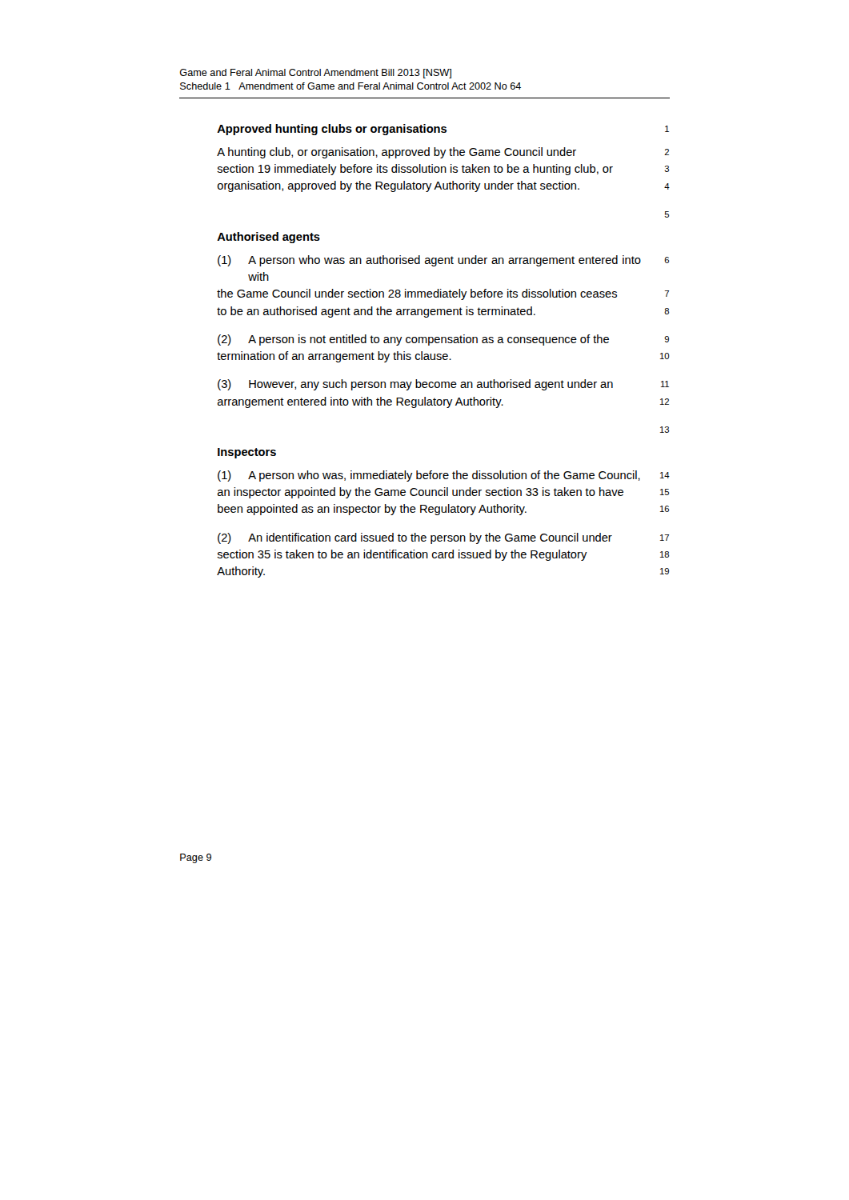Game and Feral Animal Control Amendment Bill 2013 [NSW] Schedule 1 Amendment of Game and Feral Animal Control Act 2002 No 64
Approved hunting clubs or organisations
1
A hunting club, or organisation, approved by the Game Council under
2
section 19 immediately before its dissolution is taken to be a hunting club, or
3
organisation, approved by the Regulatory Authority under that section.
4
Authorised agents
5
(1)
A person who was an authorised agent under an arrangement entered into with
6
the Game Council under section 28 immediately before its dissolution ceases
7
to be an authorised agent and the arrangement is terminated.
8
(2)
A person is not entitled to any compensation as a consequence of the
9
termination of an arrangement by this clause.
10
(3)
However, any such person may become an authorised agent under an
11
arrangement entered into with the Regulatory Authority.
12
Inspectors
13
(1)
A person who was, immediately before the dissolution of the Game Council,
14
an inspector appointed by the Game Council under section 33 is taken to have
15
been appointed as an inspector by the Regulatory Authority.
16
(2)
An identification card issued to the person by the Game Council under
17
section 35 is taken to be an identification card issued by the Regulatory
18
Authority.
19
Page 9